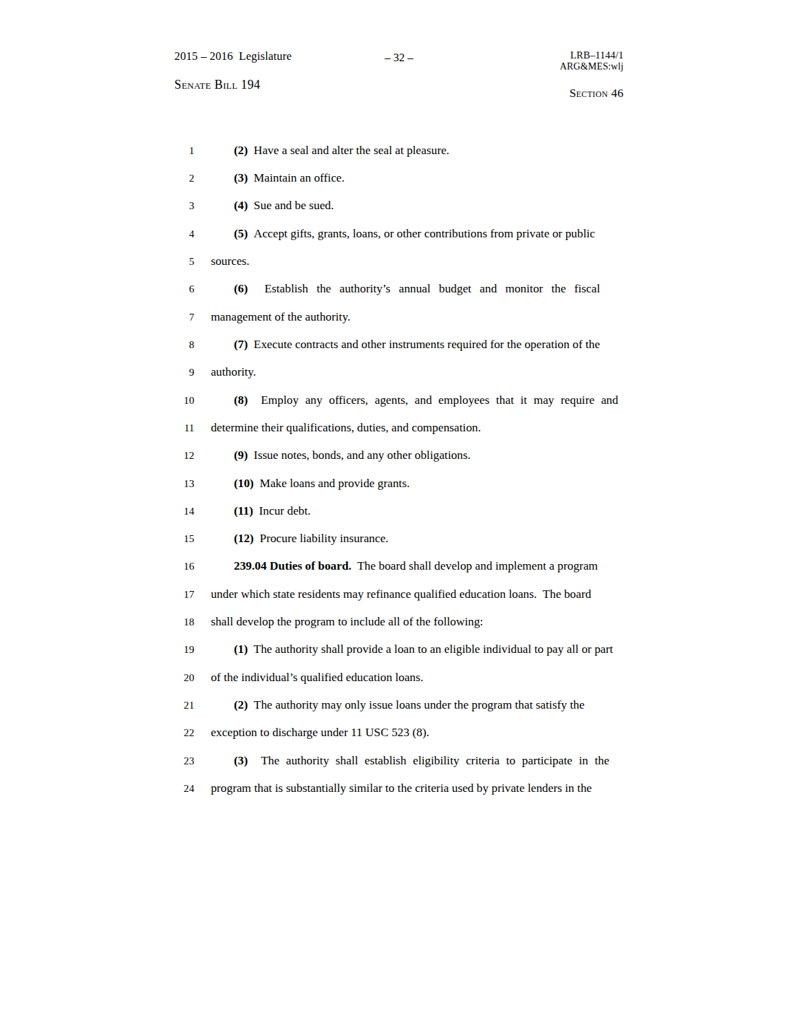2015 – 2016 Legislature
Senate Bill 194
– 32 –
LRB–1144/1
ARG&MES:wlj
Section 46
(2) Have a seal and alter the seal at pleasure.
(3) Maintain an office.
(4) Sue and be sued.
(5) Accept gifts, grants, loans, or other contributions from private or public
sources.
(6) Establish the authority’s annual budget and monitor the fiscal
management of the authority.
(7) Execute contracts and other instruments required for the operation of the
authority.
(8) Employ any officers, agents, and employees that it may require and
determine their qualifications, duties, and compensation.
(9) Issue notes, bonds, and any other obligations.
(10) Make loans and provide grants.
(11) Incur debt.
(12) Procure liability insurance.
239.04 Duties of board. The board shall develop and implement a program
under which state residents may refinance qualified education loans. The board
shall develop the program to include all of the following:
(1) The authority shall provide a loan to an eligible individual to pay all or part
of the individual’s qualified education loans.
(2) The authority may only issue loans under the program that satisfy the
exception to discharge under 11 USC 523 (8).
(3) The authority shall establish eligibility criteria to participate in the
program that is substantially similar to the criteria used by private lenders in the